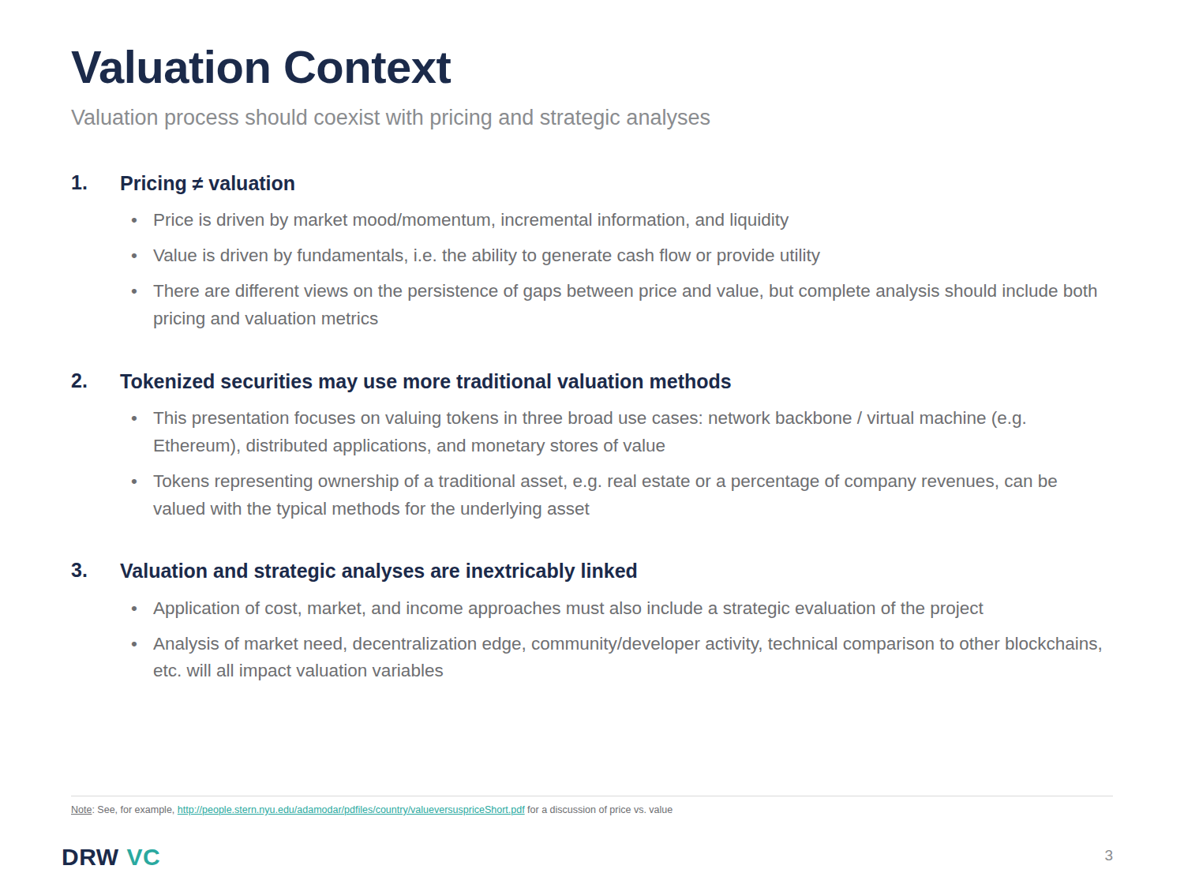Valuation Context
Valuation process should coexist with pricing and strategic analyses
Pricing ≠ valuation
Price is driven by market mood/momentum, incremental information, and liquidity
Value is driven by fundamentals, i.e. the ability to generate cash flow or provide utility
There are different views on the persistence of gaps between price and value, but complete analysis should include both pricing and valuation metrics
Tokenized securities may use more traditional valuation methods
This presentation focuses on valuing tokens in three broad use cases: network backbone / virtual machine (e.g. Ethereum), distributed applications, and monetary stores of value
Tokens representing ownership of a traditional asset, e.g. real estate or a percentage of company revenues, can be valued with the typical methods for the underlying asset
Valuation and strategic analyses are inextricably linked
Application of cost, market, and income approaches must also include a strategic evaluation of the project
Analysis of market need, decentralization edge, community/developer activity, technical comparison to other blockchains, etc. will all impact valuation variables
Note: See, for example, http://people.stern.nyu.edu/adamodar/pdfiles/country/valueversuspriceShort.pdf for a discussion of price vs. value
DRWVC
3